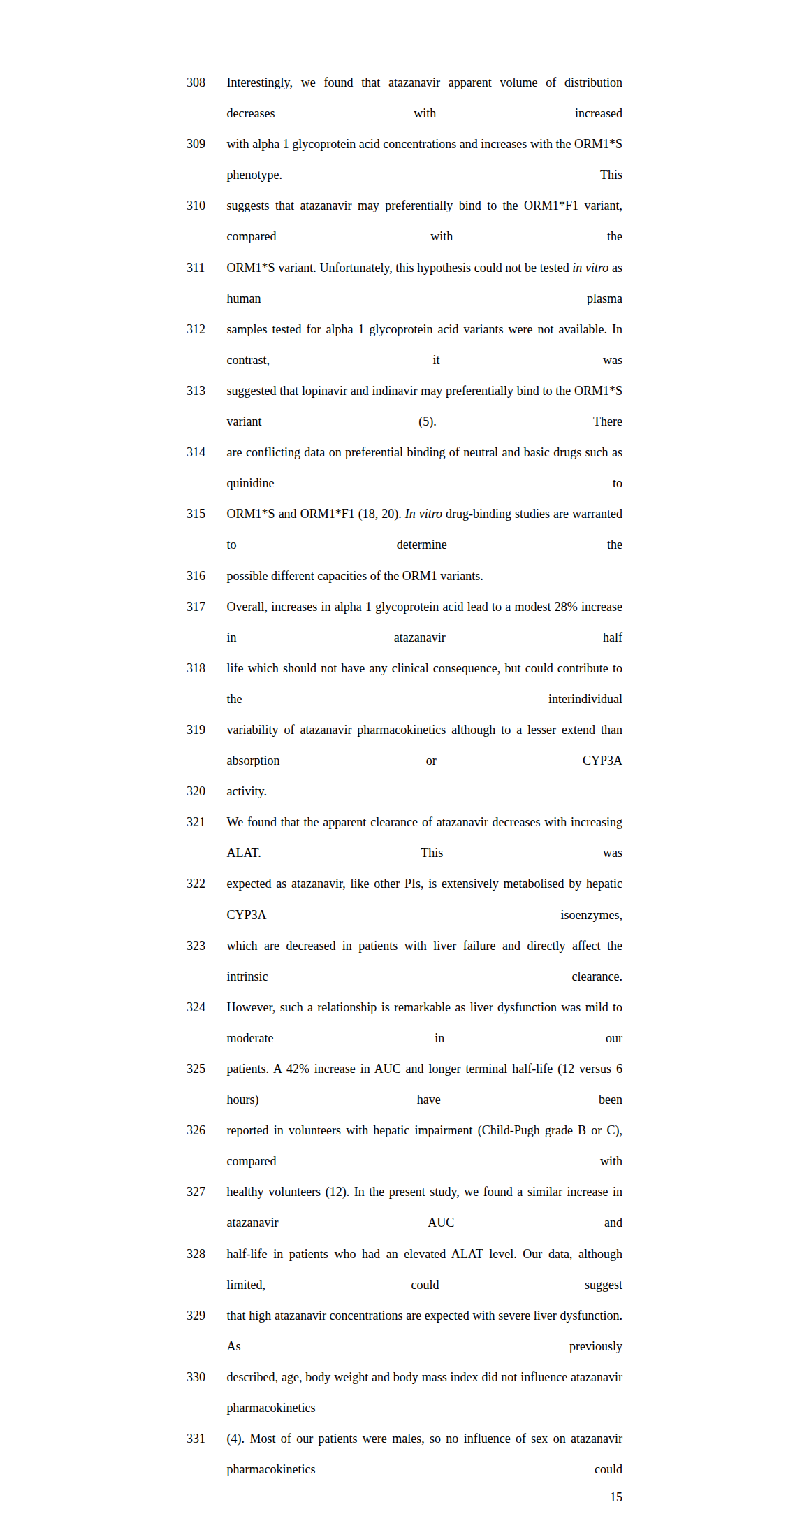308 Interestingly, we found that atazanavir apparent volume of distribution decreases with increased
309 with alpha 1 glycoprotein acid concentrations and increases with the ORM1*S phenotype. This
310 suggests that atazanavir may preferentially bind to the ORM1*F1 variant, compared with the
311 ORM1*S variant. Unfortunately, this hypothesis could not be tested in vitro as human plasma
312 samples tested for alpha 1 glycoprotein acid variants were not available. In contrast, it was
313 suggested that lopinavir and indinavir may preferentially bind to the ORM1*S variant (5). There
314 are conflicting data on preferential binding of neutral and basic drugs such as quinidine to
315 ORM1*S and ORM1*F1 (18, 20). In vitro drug-binding studies are warranted to determine the
316 possible different capacities of the ORM1 variants.
317 Overall, increases in alpha 1 glycoprotein acid lead to a modest 28% increase in atazanavir half
318 life which should not have any clinical consequence, but could contribute to the interindividual
319 variability of atazanavir pharmacokinetics although to a lesser extend than absorption or CYP3A
320 activity.
321 We found that the apparent clearance of atazanavir decreases with increasing ALAT. This was
322 expected as atazanavir, like other PIs, is extensively metabolised by hepatic CYP3A isoenzymes,
323 which are decreased in patients with liver failure and directly affect the intrinsic clearance.
324 However, such a relationship is remarkable as liver dysfunction was mild to moderate in our
325 patients. A 42% increase in AUC and longer terminal half-life (12 versus 6 hours) have been
326 reported in volunteers with hepatic impairment (Child-Pugh grade B or C), compared with
327 healthy volunteers (12). In the present study, we found a similar increase in atazanavir AUC and
328 half-life in patients who had an elevated ALAT level. Our data, although limited, could suggest
329 that high atazanavir concentrations are expected with severe liver dysfunction. As previously
330 described, age, body weight and body mass index did not influence atazanavir pharmacokinetics
331(4). Most of our patients were males, so no influence of sex on atazanavir pharmacokinetics could
15